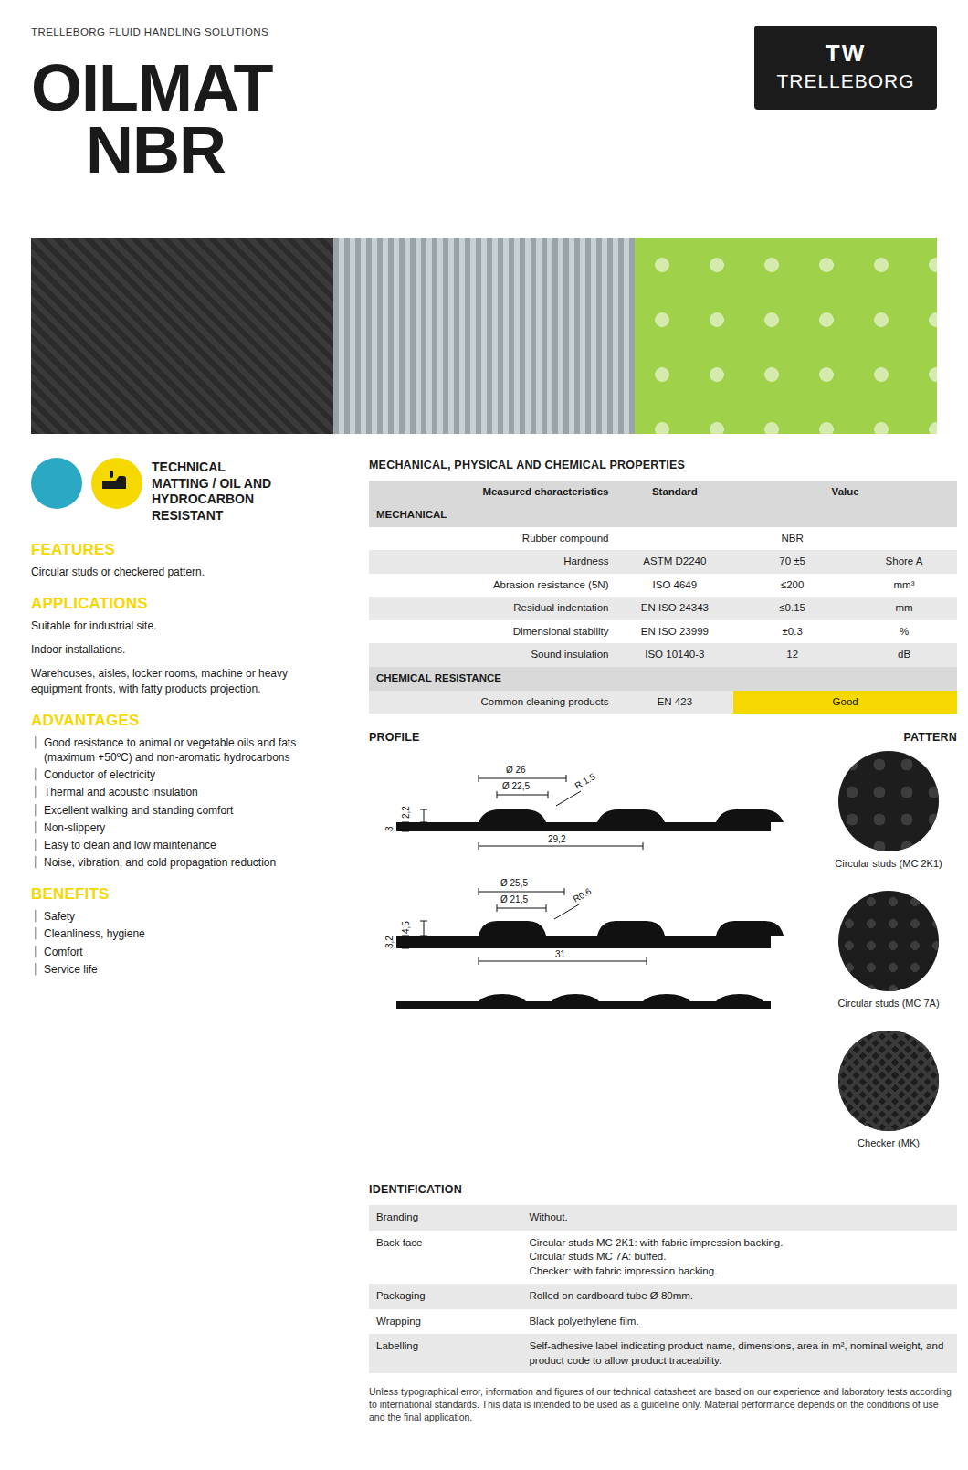TRELLEBORG FLUID HANDLING SOLUTIONS
OILMAT NBR
TW
TRELLEBORG
TECHNICAL
MATTING / OIL AND
HYDROCARBON
RESISTANT
FEATURES
Circular studs or checkered pattern.
APPLICATIONS
Suitable for industrial site.
Indoor installations.
Warehouses, aisles, locker rooms, machine or heavy equipment fronts, with fatty products projection.
ADVANTAGES
Good resistance to animal or vegetable oils and fats (maximum +50ºC) and non-aromatic hydrocarbons
Conductor of electricity
Thermal and acoustic insulation
Excellent walking and standing comfort
Non-slippery
Easy to clean and low maintenance
Noise, vibration, and cold propagation reduction
BENEFITS
Safety
Cleanliness, hygiene
Comfort
Service life
MECHANICAL, PHYSICAL AND CHEMICAL PROPERTIES
| Measured characteristics | Standard | Value |
| --- | --- | --- |
| MECHANICAL |
| Rubber compound | | NBR | |
| Hardness | ASTM D2240 | 70 ±5 | Shore A |
| Abrasion resistance (5N) | ISO 4649 | ≤200 | mm³ |
| Residual indentation | EN ISO 24343 | ≤0.15 | mm |
| Dimensional stability | EN ISO 23999 | ±0.3 | % |
| Sound insulation | ISO 10140-3 | 12 | dB |
| CHEMICAL RESISTANCE |
| Common cleaning products | EN 423 | Good |
PROFILE
PATTERN
Ø 26 Ø 22,5 R 1.5 2,2 3 29,2
Ø 25,5 Ø 21,5 R0.6 4,5 3,2 31
Circular studs (MC 2K1)
Circular studs (MC 7A)
Checker (MK)
IDENTIFICATION
| Branding | Without. |
| Back face | Circular studs MC 2K1: with fabric impression backing. Circular studs MC 7A: buffed. Checker: with fabric impression backing. |
| Packaging | Rolled on cardboard tube Ø 80mm. |
| Wrapping | Black polyethylene film. |
| Labelling | Self-adhesive label indicating product name, dimensions, area in m², nominal weight, and product code to allow product traceability. |
Unless typographical error, information and figures of our technical datasheet are based on our experience and laboratory tests according to international standards. This data is intended to be used as a guideline only. Material performance depends on the conditions of use and the final application.